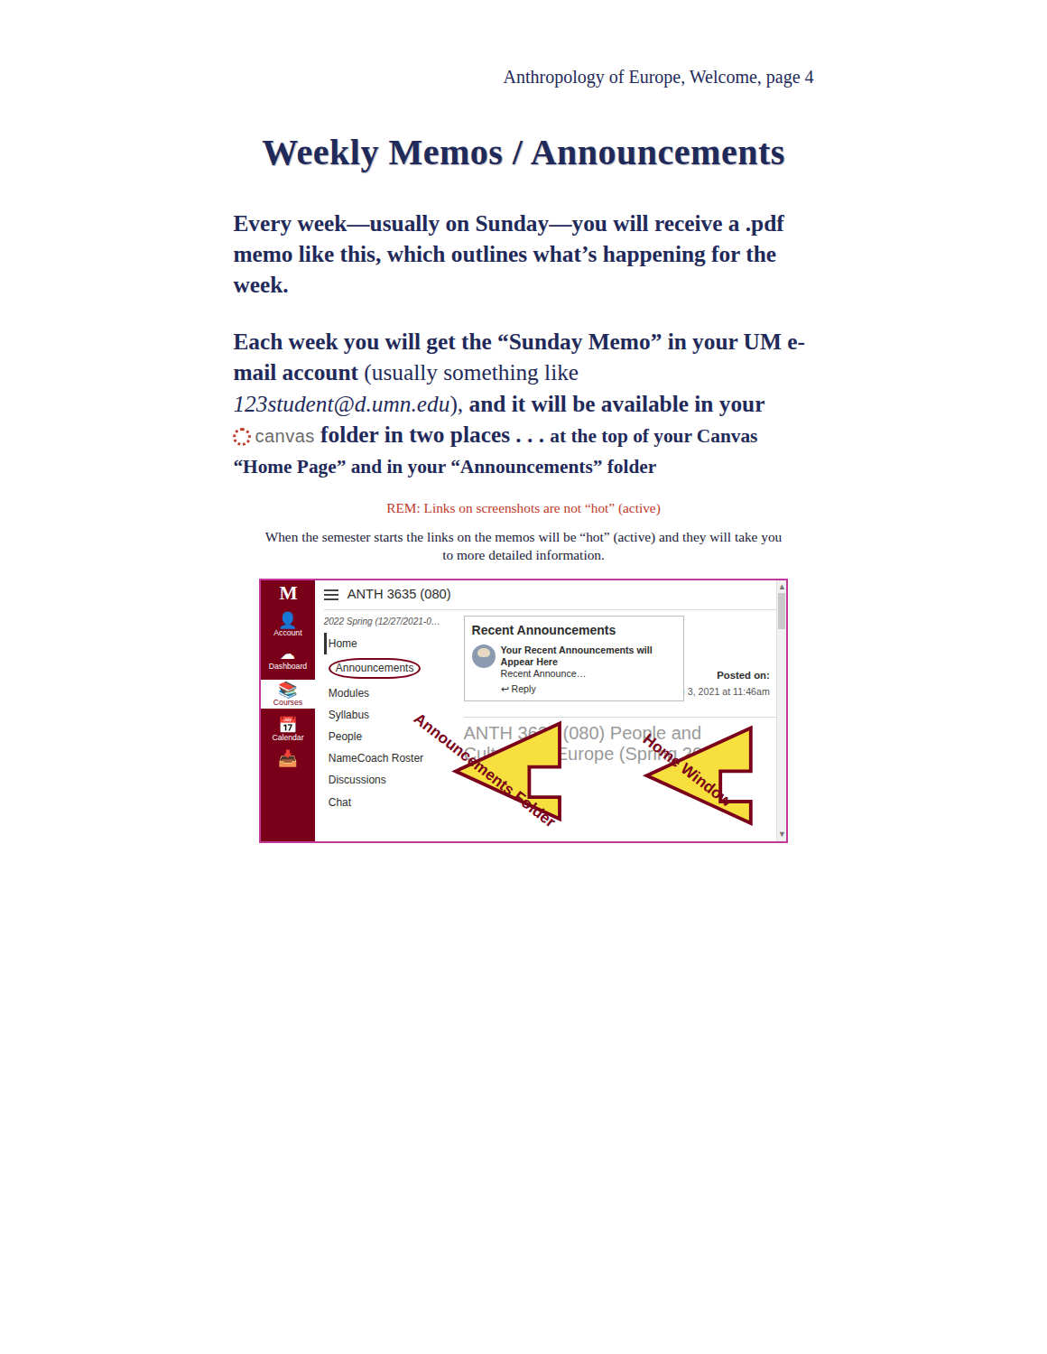Anthropology of Europe, Welcome, page 4
Weekly Memos / Announcements
Every week—usually on Sunday—you will receive a .pdf memo like this, which outlines what’s happening for the week.
Each week you will get the “Sunday Memo” in your UM e-mail account (usually something like 123student@d.umn.edu), and it will be available in your canvas folder in two places . . . at the top of your Canvas “Home Page” and in your “Announcements” folder
REM: Links on screenshots are not “hot” (active)
When the semester starts the links on the memos will be “hot” (active) and they will take you to more detailed information.
M
👤Account
☁Dashboard
📚Courses
📅Calendar
📥
ANTH 3635 (080)
2022 Spring (12/27/2021-0…
Home
Announcements
Modules
Syllabus
People
NameCoach Roster
Discussions
Chat
Recent Announcements
Your Recent Announcements will Appear Here
Recent Announce…
↩ Reply
Posted on:
Aug 3, 2021 at 11:46am
ANTH 3635 (080) People and
Cultures of Europe (Spring 2022)
▲
▼
Announcements Folder
Home Window